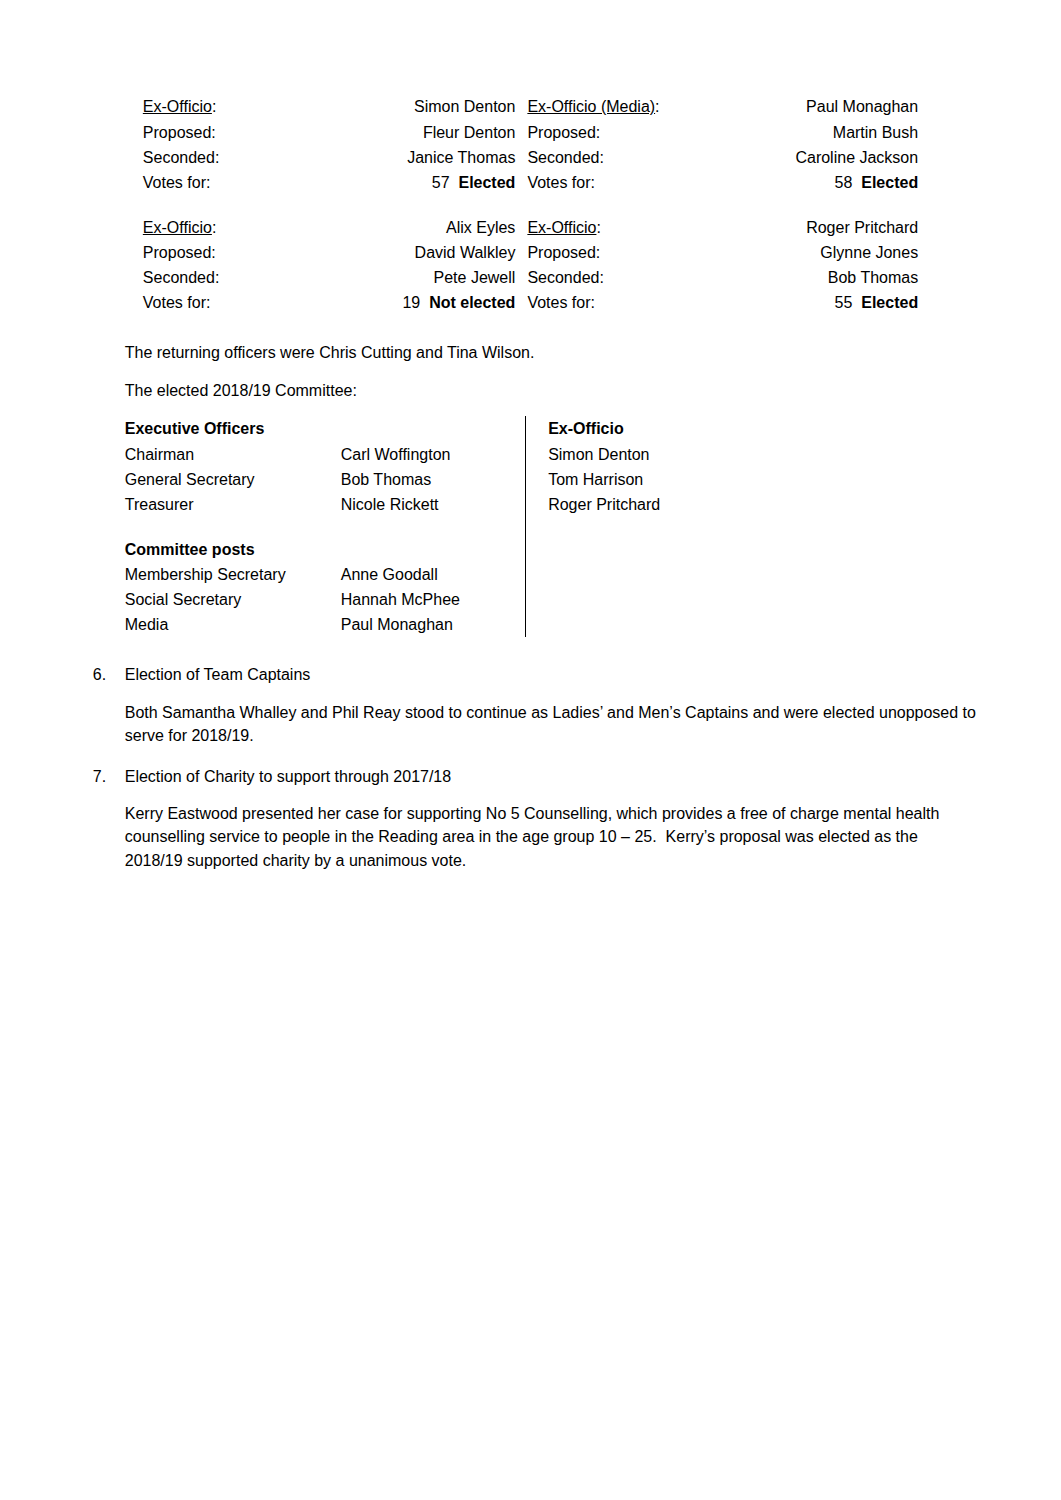| Ex-Officio : | Simon Denton | Ex-Officio (Media) : | Paul Monaghan |
| Proposed: | Fleur Denton | Proposed: | Martin Bush |
| Seconded: | Janice Thomas | Seconded: | Caroline Jackson |
| Votes for: | 57 Elected | Votes for: | 58 Elected |
| Ex-Officio : | Alix Eyles | Ex-Officio : | Roger Pritchard |
| Proposed: | David Walkley | Proposed: | Glynne Jones |
| Seconded: | Pete Jewell | Seconded: | Bob Thomas |
| Votes for: | 19 Not elected | Votes for: | 55 Elected |
The returning officers were Chris Cutting and Tina Wilson.
The elected 2018/19 Committee:
| Executive Officers | | | Ex-Officio |
| Chairman | Carl Woffington | | Simon Denton |
| General Secretary | Bob Thomas | | Tom Harrison |
| Treasurer | Nicole Rickett | | Roger Pritchard |
| Committee posts | | | |
| Membership Secretary | Anne Goodall | | |
| Social Secretary | Hannah McPhee | | |
| Media | Paul Monaghan | | |
Election of Team Captains
Both Samantha Whalley and Phil Reay stood to continue as Ladies’ and Men’s Captains and were elected unopposed to serve for 2018/19.
Election of Charity to support through 2017/18
Kerry Eastwood presented her case for supporting No 5 Counselling, which provides a free of charge mental health counselling service to people in the Reading area in the age group 10 – 25. Kerry’s proposal was elected as the 2018/19 supported charity by a unanimous vote.